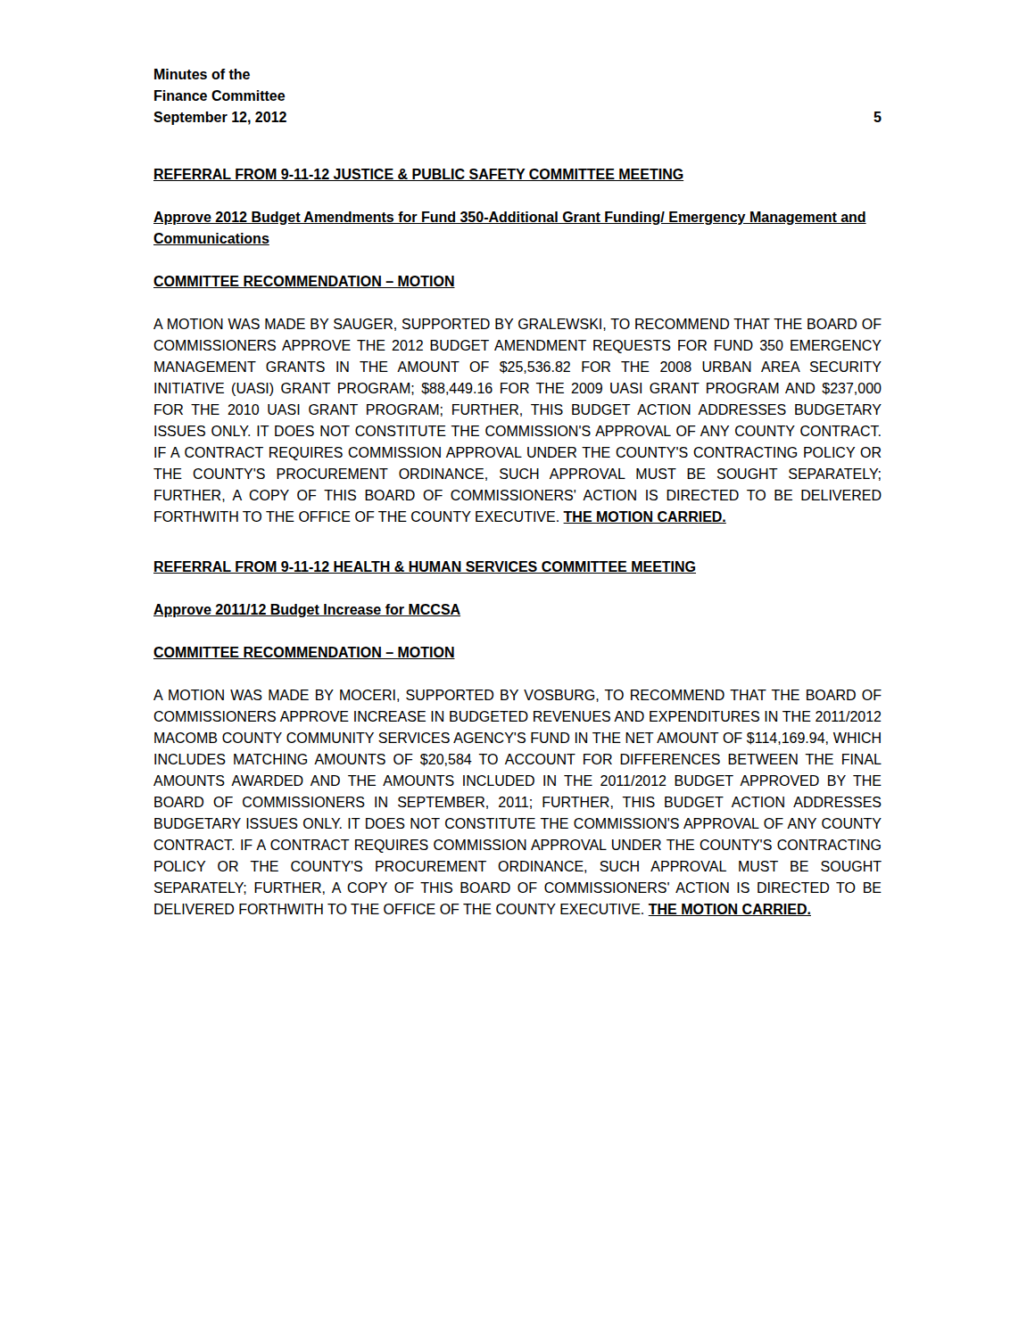Minutes of the Finance Committee September 12, 2012 5
REFERRAL FROM 9-11-12 JUSTICE & PUBLIC SAFETY COMMITTEE MEETING
Approve 2012 Budget Amendments for Fund 350-Additional Grant Funding/ Emergency Management and Communications
COMMITTEE RECOMMENDATION – MOTION
A motion was made by Sauger, supported by Gralewski, to recommend that the Board of Commissioners approve the 2012 budget amendment requests for Fund 350 Emergency Management Grants in the amount of $25,536.82 for the 2008 Urban Area Security Initiative (UASI) Grant Program; $88,449.16 for the 2009 UASI Grant Program and $237,000 for the 2010 UASI Grant Program; further, this budget action addresses budgetary issues only. It does not constitute the Commission's approval of any county contract. If a contract requires Commission approval under the County's contracting policy or the County's procurement ordinance, such approval must be sought separately; further, a copy of this Board of Commissioners' action is directed to be delivered forthwith to the Office of the County Executive. The motion carried.
REFERRAL FROM 9-11-12 HEALTH & HUMAN SERVICES COMMITTEE MEETING
Approve 2011/12 Budget Increase for MCCSA
COMMITTEE RECOMMENDATION – MOTION
A motion was made by Moceri, supported by Vosburg, to recommend that the Board of Commissioners approve increase in budgeted revenues and expenditures in the 2011/2012 Macomb County Community Services Agency's fund in the net amount of $114,169.94, which includes matching amounts of $20,584 to account for differences between the final amounts awarded and the amounts included in the 2011/2012 budget approved by the Board of Commissioners in September, 2011; further, this budget action addresses budgetary issues only. It does not constitute the Commission's approval of any county contract. If a contract requires Commission approval under the County's contracting policy or the County's procurement ordinance, such approval must be sought separately; further, a copy of this Board of Commissioners' action is directed to be delivered forthwith to the Office of the County Executive. The motion carried.